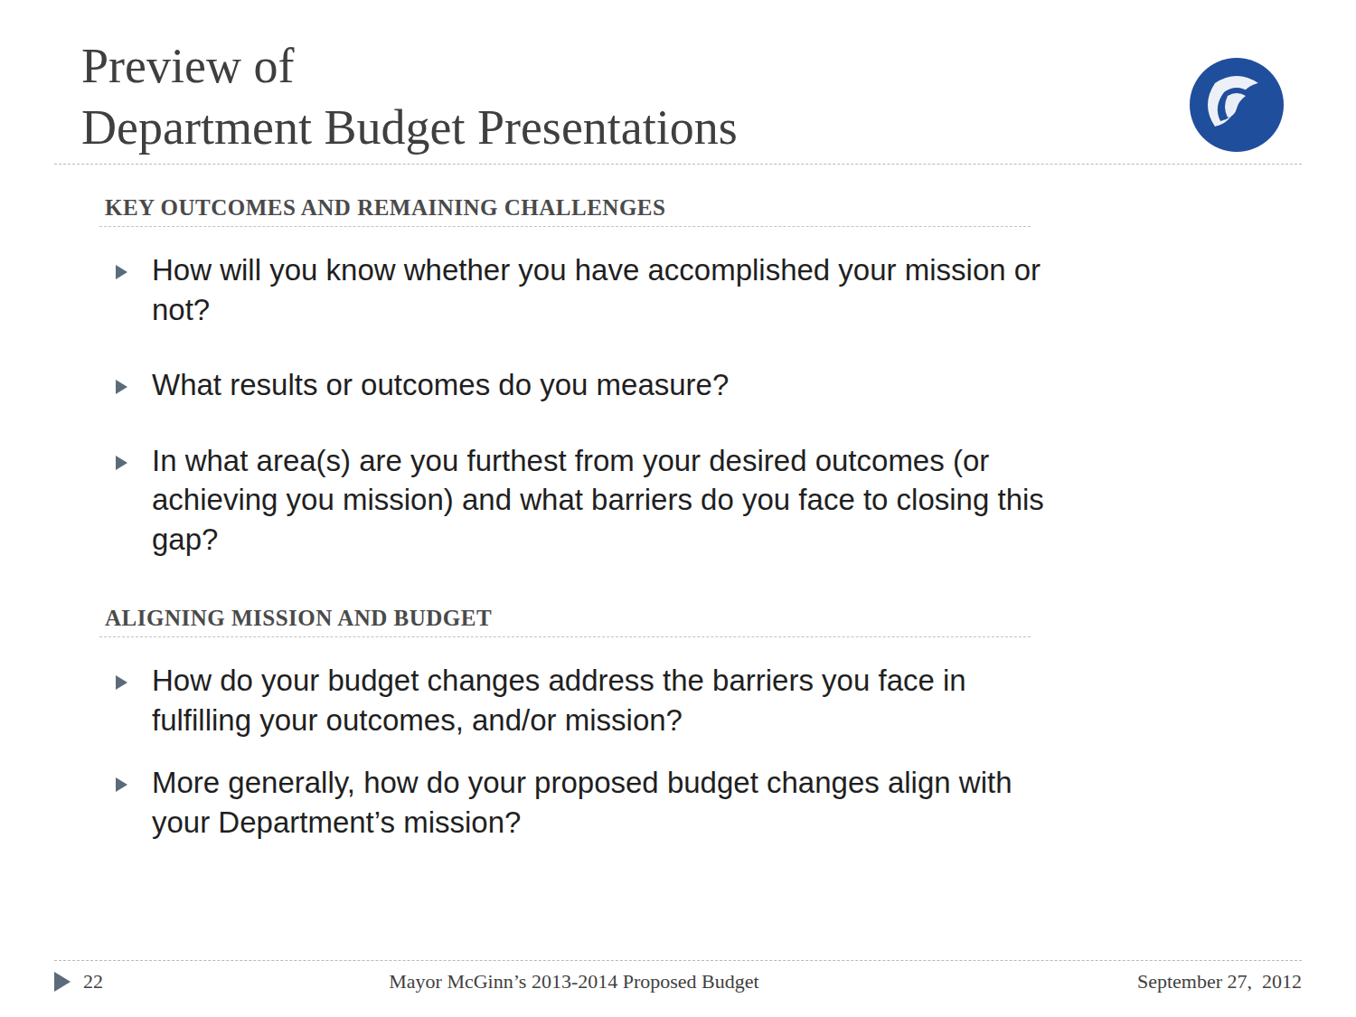Preview of
Department Budget Presentations
City of Seattle logo
KEY OUTCOMES AND REMAINING CHALLENGES
How will you know whether you have accomplished your mission or not?
What results or outcomes do you measure?
In what area(s) are you furthest from your desired outcomes (or achieving you mission) and what barriers do you face to closing this gap?
ALIGNING MISSION AND BUDGET
How do your budget changes address the barriers you face in fulfilling your outcomes, and/or mission?
More generally, how do your proposed budget changes align with your Department’s mission?
22
Mayor McGinn’s 2013-2014 Proposed Budget
September 27, 2012